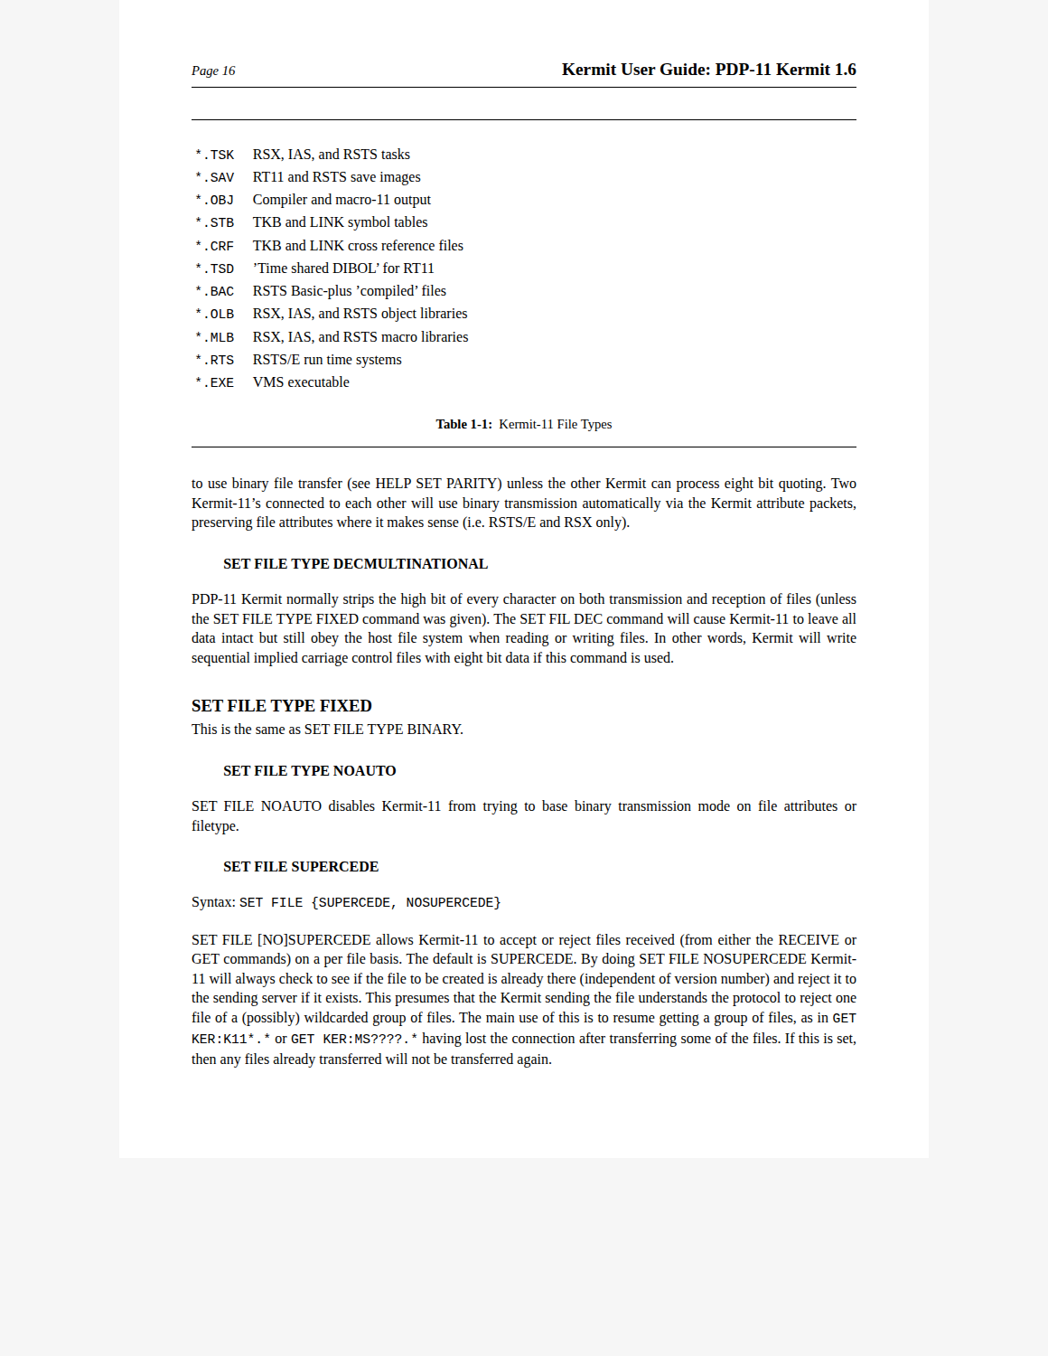Page 16
Kermit User Guide: PDP-11 Kermit 1.6
| *.TSK | RSX, IAS, and RSTS tasks |
| *.SAV | RT11 and RSTS save images |
| *.OBJ | Compiler and macro-11 output |
| *.STB | TKB and LINK symbol tables |
| *.CRF | TKB and LINK cross reference files |
| *.TSD | ’Time shared DIBOL’ for RT11 |
| *.BAC | RSTS Basic-plus ’compiled’ files |
| *.OLB | RSX, IAS, and RSTS object libraries |
| *.MLB | RSX, IAS, and RSTS macro libraries |
| *.RTS | RSTS/E run time systems |
| *.EXE | VMS executable |
Table 1-1: Kermit-11 File Types
to use binary file transfer (see HELP SET PARITY) unless the other Kermit can process eight bit quoting. Two Kermit-11’s connected to each other will use binary transmission automatically via the Kermit attribute packets, preserving file attributes where it makes sense (i.e. RSTS/E and RSX only).
SET FILE TYPE DECMULTINATIONAL
PDP-11 Kermit normally strips the high bit of every character on both transmission and reception of files (unless the SET FILE TYPE FIXED command was given). The SET FIL DEC command will cause Kermit-11 to leave all data intact but still obey the host file system when reading or writing files. In other words, Kermit will write sequential implied carriage control files with eight bit data if this command is used.
SET FILE TYPE FIXED
This is the same as SET FILE TYPE BINARY.
SET FILE TYPE NOAUTO
SET FILE NOAUTO disables Kermit-11 from trying to base binary transmission mode on file attributes or filetype.
SET FILE SUPERCEDE
Syntax: SET FILE {SUPERCEDE, NOSUPERCEDE}
SET FILE [NO]SUPERCEDE allows Kermit-11 to accept or reject files received (from either the RECEIVE or GET commands) on a per file basis. The default is SUPERCEDE. By doing SET FILE NOSUPERCEDE Kermit-11 will always check to see if the file to be created is already there (independent of version number) and reject it to the sending server if it exists. This presumes that the Kermit sending the file understands the protocol to reject one file of a (possibly) wildcarded group of files. The main use of this is to resume getting a group of files, as in GET KER:K11*.* or GET KER:MS????.* having lost the connection after transferring some of the files. If this is set, then any files already transferred will not be transferred again.